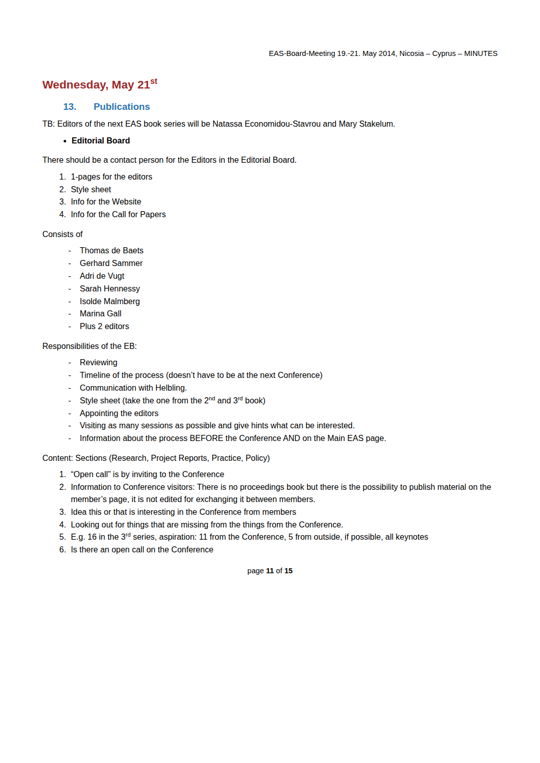EAS-Board-Meeting 19.-21. May 2014, Nicosia – Cyprus – MINUTES
Wednesday, May 21st
13. Publications
TB: Editors of the next EAS book series will be Natassa Economidou-Stavrou and Mary Stakelum.
Editorial Board
There should be a contact person for the Editors in the Editorial Board.
1-pages for the editors
Style sheet
Info for the Website
Info for the Call for Papers
Consists of
Thomas de Baets
Gerhard Sammer
Adri de Vugt
Sarah Hennessy
Isolde Malmberg
Marina Gall
Plus 2 editors
Responsibilities of the EB:
Reviewing
Timeline of the process (doesn’t have to be at the next Conference)
Communication with Helbling.
Style sheet (take the one from the 2nd and 3rd book)
Appointing the editors
Visiting as many sessions as possible and give hints what can be interested.
Information about the process BEFORE the Conference AND on the Main EAS page.
Content: Sections (Research, Project Reports, Practice, Policy)
“Open call” is by inviting to the Conference
Information to Conference visitors: There is no proceedings book but there is the possibility to publish material on the member’s page, it is not edited for exchanging it between members.
Idea this or that is interesting in the Conference from members
Looking out for things that are missing from the things from the Conference.
E.g. 16 in the 3rd series, aspiration: 11 from the Conference, 5 from outside, if possible, all keynotes
Is there an open call on the Conference
page 11 of 15